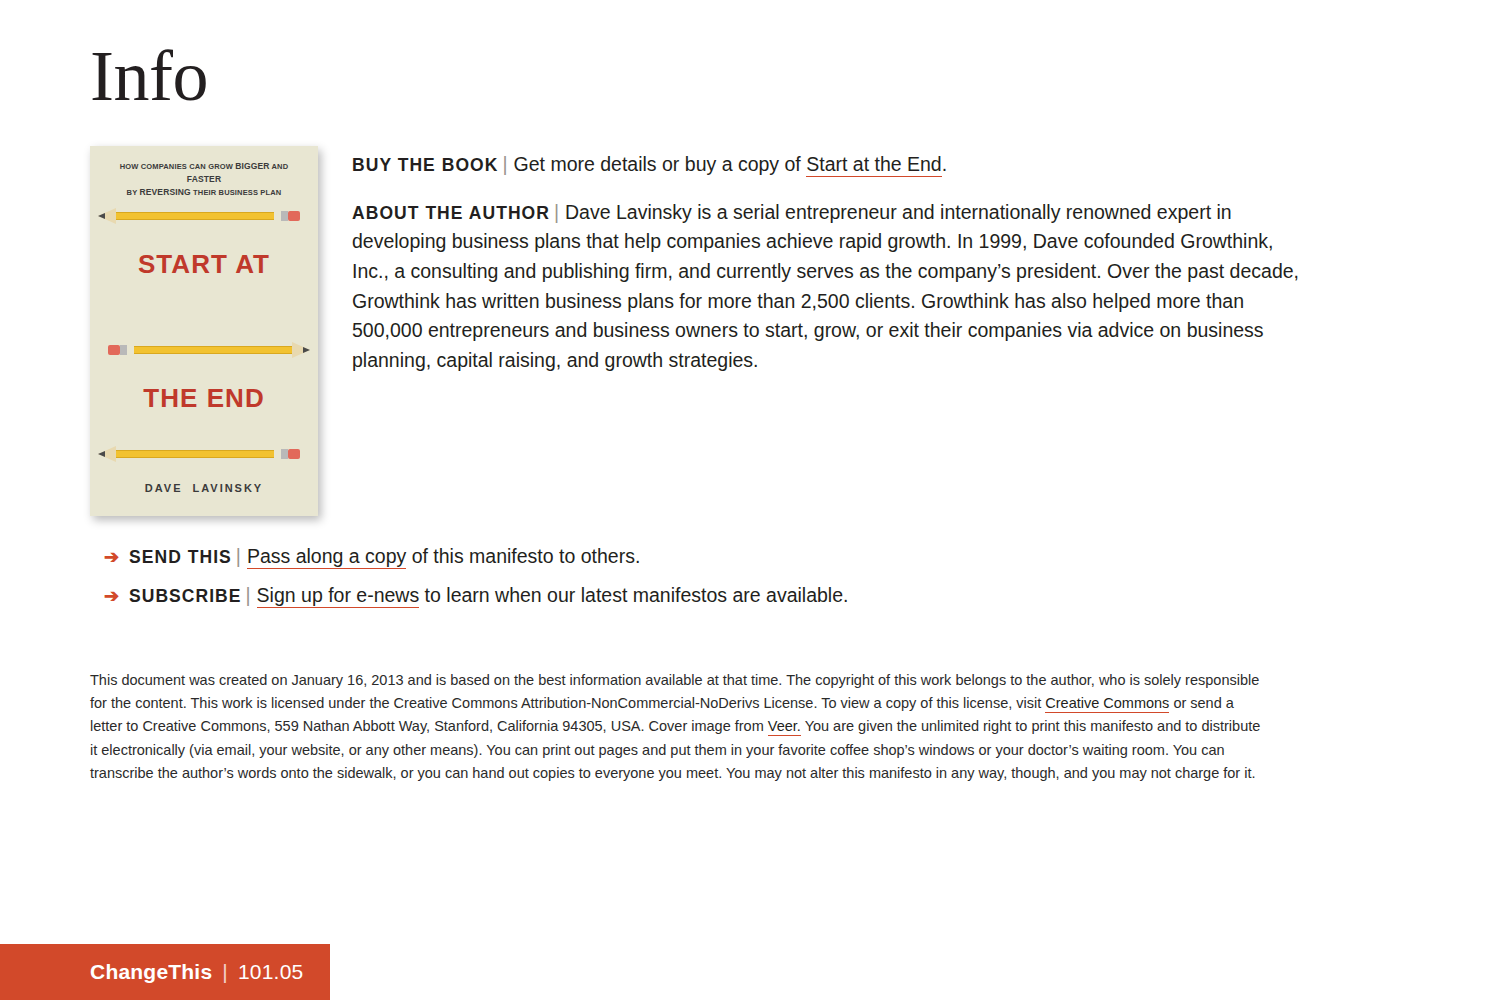Info
How companies can grow bigger and faster
by reversing their business plan
START AT
THE END
DAVE LAVINSKY
Buy the book|Get more details or buy a copy of Start at the End.
About the author|Dave Lavinsky is a serial entrepreneur and internationally renowned expert in developing business plans that help companies achieve rapid growth. In 1999, Dave cofounded Growthink, Inc., a consulting and publishing firm, and currently serves as the company’s president. Over the past decade, Growthink has written business plans for more than 2,500 clients. Growthink has also helped more than 500,000 entrepreneurs and business owners to start, grow, or exit their companies via advice on business planning, capital raising, and growth strategies.
➔Send this|Pass along a copy of this manifesto to others.
➔Subscribe|Sign up for e-news to learn when our latest manifestos are available.
This document was created on January 16, 2013 and is based on the best information available at that time. The copyright of this work belongs to the author, who is solely responsible for the content. This work is licensed under the Creative Commons Attribution-NonCommercial-NoDerivs License. To view a copy of this license, visit Creative Commons or send a letter to Creative Commons, 559 Nathan Abbott Way, Stanford, California 94305, USA. Cover image from Veer. You are given the unlimited right to print this manifesto and to distribute it electronically (via email, your website, or any other means). You can print out pages and put them in your favorite coffee shop’s windows or your doctor’s waiting room. You can transcribe the author’s words onto the sidewalk, or you can hand out copies to everyone you meet. You may not alter this manifesto in any way, though, and you may not charge for it.
ChangeThis|101.05